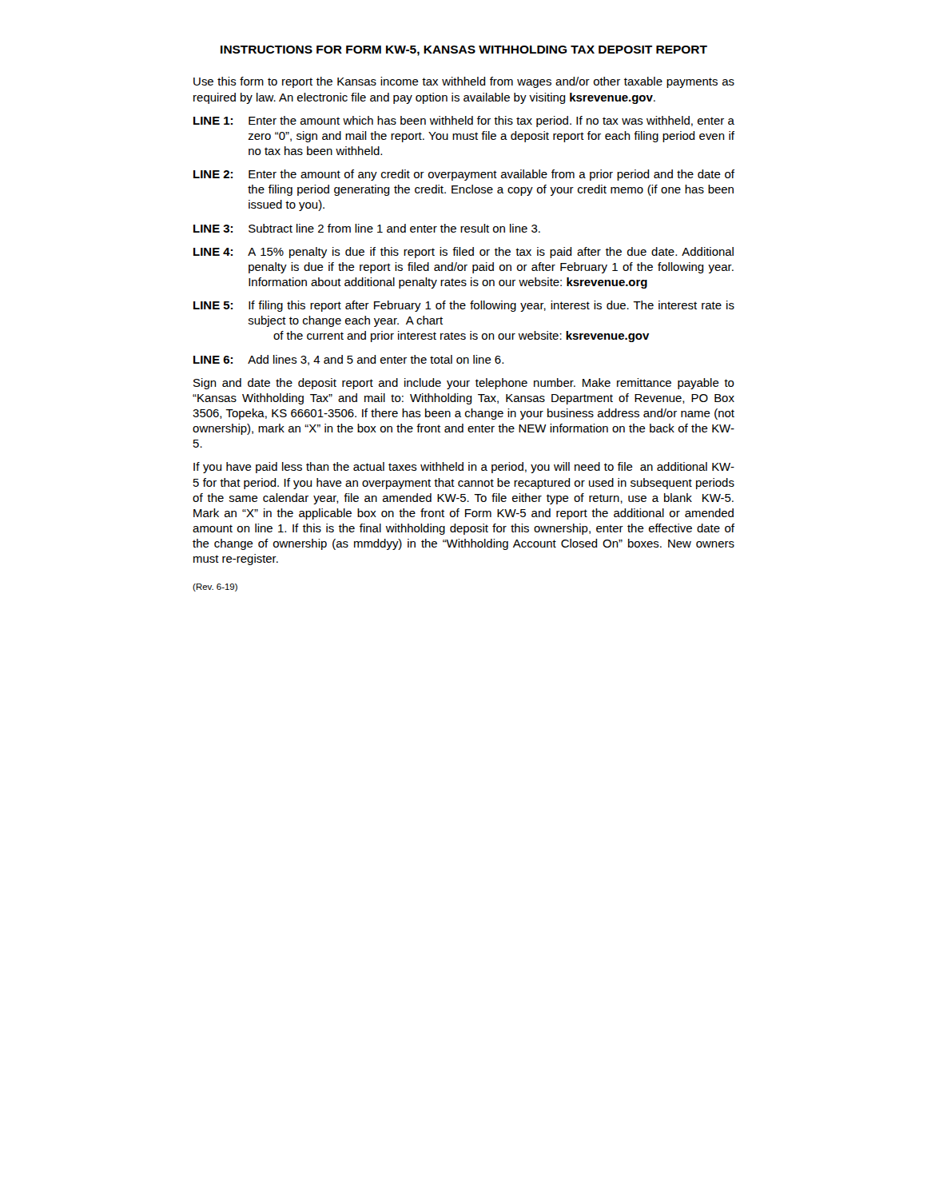INSTRUCTIONS FOR FORM KW-5, KANSAS WITHHOLDING TAX DEPOSIT REPORT
Use this form to report the Kansas income tax withheld from wages and/or other taxable payments as required by law. An electronic file and pay option is available by visiting ksrevenue.gov.
LINE 1:
Enter the amount which has been withheld for this tax period. If no tax was withheld, enter a zero “0”, sign and mail the report. You must file a deposit report for each filing period even if no tax has been withheld.
LINE 2:
Enter the amount of any credit or overpayment available from a prior period and the date of the filing period generating the credit. Enclose a copy of your credit memo (if one has been issued to you).
LINE 3:
Subtract line 2 from line 1 and enter the result on line 3.
LINE 4:
A 15% penalty is due if this report is filed or the tax is paid after the due date. Additional penalty is due if the report is filed and/or paid on or after February 1 of the following year. Information about additional penalty rates is on our website: ksrevenue.org
LINE 5:
If filing this report after February 1 of the following year, interest is due. The interest rate is subject to change each year. A chart
of the current and prior interest rates is on our website: ksrevenue.gov
LINE 6:
Add lines 3, 4 and 5 and enter the total on line 6.
Sign and date the deposit report and include your telephone number. Make remittance payable to “Kansas Withholding Tax” and mail to: Withholding Tax, Kansas Department of Revenue, PO Box 3506, Topeka, KS 66601-3506. If there has been a change in your business address and/or name (not ownership), mark an “X” in the box on the front and enter the NEW information on the back of the KW-5.
If you have paid less than the actual taxes withheld in a period, you will need to file an additional KW-5 for that period. If you have an overpayment that cannot be recaptured or used in subsequent periods of the same calendar year, file an amended KW-5. To file either type of return, use a blank KW-5. Mark an “X” in the applicable box on the front of Form KW-5 and report the additional or amended amount on line 1. If this is the final withholding deposit for this ownership, enter the effective date of the change of ownership (as mmddyy) in the “Withholding Account Closed On” boxes. New owners must re-register.
(Rev. 6-19)